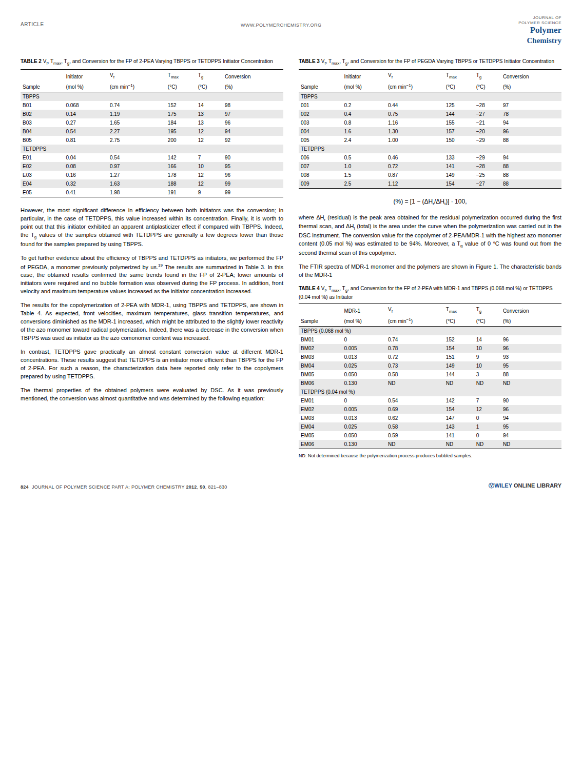ARTICLE
WWW.POLYMERCHEMISTRY.ORG
JOURNAL OF
POLYMER SCIENCE
Polymer
Chemistry
TABLE 2 V f , T max , T g , and Conversion for the FP of 2-PEA Varying TBPPS or TETDPPS Initiator Concentration
| | Initiator | V f | T max | T g | Conversion |
| --- | --- | --- | --- | --- | --- |
| Sample | (mol %) | (cm min −1 ) | (°C) | (°C) | (%) |
| TBPPS |
| B01 | 0.068 | 0.74 | 152 | 14 | 98 |
| B02 | 0.14 | 1.19 | 175 | 13 | 97 |
| B03 | 0.27 | 1.65 | 184 | 13 | 96 |
| B04 | 0.54 | 2.27 | 195 | 12 | 94 |
| B05 | 0.81 | 2.75 | 200 | 12 | 92 |
| TETDPPS |
| E01 | 0.04 | 0.54 | 142 | 7 | 90 |
| E02 | 0.08 | 0.97 | 166 | 10 | 95 |
| E03 | 0.16 | 1.27 | 178 | 12 | 96 |
| E04 | 0.32 | 1.63 | 188 | 12 | 99 |
| E05 | 0.41 | 1.98 | 191 | 9 | 99 |
However, the most significant difference in efficiency between both initiators was the conversion; in particular, in the case of TETDPPS, this value increased within its concentration. Finally, it is worth to point out that this initiator exhibited an apparent antiplasticizer effect if compared with TBPPS. Indeed, the Tg values of the samples obtained with TETDPPS are generally a few degrees lower than those found for the samples prepared by using TBPPS.
To get further evidence about the efficiency of TBPPS and TETDPPS as initiators, we performed the FP of PEGDA, a monomer previously polymerized by us.19 The results are summarized in Table 3. In this case, the obtained results confirmed the same trends found in the FP of 2-PEA; lower amounts of initiators were required and no bubble formation was observed during the FP process. In addition, front velocity and maximum temperature values increased as the initiator concentration increased.
The results for the copolymerization of 2-PEA with MDR-1, using TBPPS and TETDPPS, are shown in Table 4. As expected, front velocities, maximum temperatures, glass transition temperatures, and conversions diminished as the MDR-1 increased, which might be attributed to the slightly lower reactivity of the azo monomer toward radical polymerization. Indeed, there was a decrease in the conversion when TBPPS was used as initiator as the azo comonomer content was increased.
In contrast, TETDPPS gave practically an almost constant conversion value at different MDR-1 concentrations. These results suggest that TETDPPS is an initiator more efficient than TBPPS for the FP of 2-PEA. For such a reason, the characterization data here reported only refer to the copolymers prepared by using TETDPPS.
The thermal properties of the obtained polymers were evaluated by DSC. As it was previously mentioned, the conversion was almost quantitative and was determined by the following equation:
TABLE 3 V f , T max , T g , and Conversion for the FP of PEGDA Varying TBPPS or TETDPPS Initiator Concentration
| | Initiator | V f | T max | T g | Conversion |
| --- | --- | --- | --- | --- | --- |
| Sample | (mol %) | (cm min −1 ) | (°C) | (°C) | (%) |
| TBPPS |
| 001 | 0.2 | 0.44 | 125 | −28 | 97 |
| 002 | 0.4 | 0.75 | 144 | −27 | 78 |
| 003 | 0.8 | 1.16 | 155 | −21 | 94 |
| 004 | 1.6 | 1.30 | 157 | −20 | 96 |
| 005 | 2.4 | 1.00 | 150 | −29 | 88 |
| TETDPPS |
| 006 | 0.5 | 0.46 | 133 | −29 | 94 |
| 007 | 1.0 | 0.72 | 141 | −28 | 88 |
| 008 | 1.5 | 0.87 | 149 | −25 | 88 |
| 009 | 2.5 | 1.12 | 154 | −27 | 88 |
(%) = [1 − (ΔHr/ΔHt)] · 100,
where ΔHr (residual) is the peak area obtained for the residual polymerization occurred during the first thermal scan, and ΔHt (total) is the area under the curve when the polymerization was carried out in the DSC instrument. The conversion value for the copolymer of 2-PEA/MDR-1 with the highest azo monomer content (0.05 mol %) was estimated to be 94%. Moreover, a Tg value of 0 °C was found out from the second thermal scan of this copolymer.
The FTIR spectra of MDR-1 monomer and the polymers are shown in Figure 1. The characteristic bands of the MDR-1
TABLE 4 V f , T max , T g , and Conversion for the FP of 2-PEA with MDR-1 and TBPPS (0.068 mol %) or TETDPPS (0.04 mol %) as Initiator
| | MDR-1 | V f | T max | T g | Conversion |
| --- | --- | --- | --- | --- | --- |
| Sample | (mol %) | (cm min −1 ) | (°C) | (°C) | (%) |
| TBPPS (0.068 mol %) |
| BM01 | 0 | 0.74 | 152 | 14 | 96 |
| BM02 | 0.005 | 0.78 | 154 | 10 | 96 |
| BM03 | 0.013 | 0.72 | 151 | 9 | 93 |
| BM04 | 0.025 | 0.73 | 149 | 10 | 95 |
| BM05 | 0.050 | 0.58 | 144 | 3 | 88 |
| BM06 | 0.130 | ND | ND | ND | ND |
| TETDPPS (0.04 mol %) |
| EM01 | 0 | 0.54 | 142 | 7 | 90 |
| EM02 | 0.005 | 0.69 | 154 | 12 | 96 |
| EM03 | 0.013 | 0.62 | 147 | 0 | 94 |
| EM04 | 0.025 | 0.58 | 143 | 1 | 95 |
| EM05 | 0.050 | 0.59 | 141 | 0 | 94 |
| EM06 | 0.130 | ND | ND | ND | ND |
ND: Not determined because the polymerization process produces bubbled samples.
824 JOURNAL OF POLYMER SCIENCE PART A: POLYMER CHEMISTRY 2012, 50, 821–830
ⓋWILEY ONLINE LIBRARY